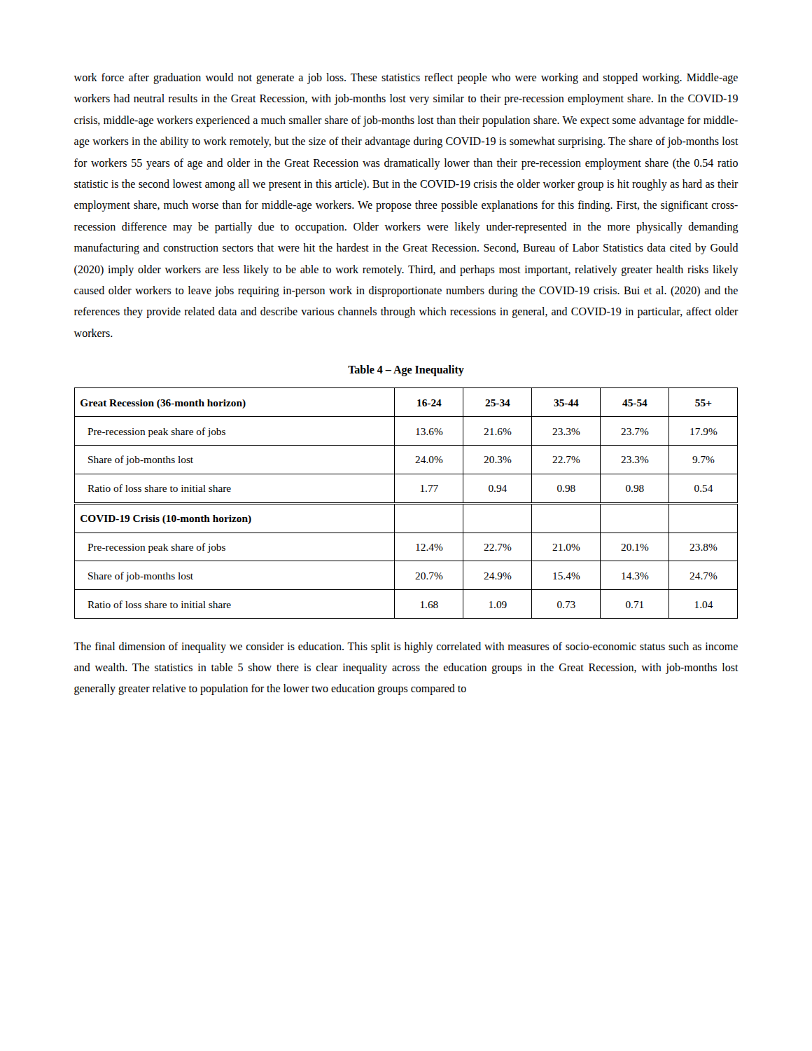work force after graduation would not generate a job loss. These statistics reflect people who were working and stopped working. Middle-age workers had neutral results in the Great Recession, with job-months lost very similar to their pre-recession employment share. In the COVID-19 crisis, middle-age workers experienced a much smaller share of job-months lost than their population share. We expect some advantage for middle-age workers in the ability to work remotely, but the size of their advantage during COVID-19 is somewhat surprising. The share of job-months lost for workers 55 years of age and older in the Great Recession was dramatically lower than their pre-recession employment share (the 0.54 ratio statistic is the second lowest among all we present in this article). But in the COVID-19 crisis the older worker group is hit roughly as hard as their employment share, much worse than for middle-age workers. We propose three possible explanations for this finding. First, the significant cross-recession difference may be partially due to occupation. Older workers were likely under-represented in the more physically demanding manufacturing and construction sectors that were hit the hardest in the Great Recession. Second, Bureau of Labor Statistics data cited by Gould (2020) imply older workers are less likely to be able to work remotely. Third, and perhaps most important, relatively greater health risks likely caused older workers to leave jobs requiring in-person work in disproportionate numbers during the COVID-19 crisis. Bui et al. (2020) and the references they provide related data and describe various channels through which recessions in general, and COVID-19 in particular, affect older workers.
Table 4 – Age Inequality
| Great Recession (36-month horizon) | 16-24 | 25-34 | 35-44 | 45-54 | 55+ |
| --- | --- | --- | --- | --- | --- |
| Pre-recession peak share of jobs | 13.6% | 21.6% | 23.3% | 23.7% | 17.9% |
| Share of job-months lost | 24.0% | 20.3% | 22.7% | 23.3% | 9.7% |
| Ratio of loss share to initial share | 1.77 | 0.94 | 0.98 | 0.98 | 0.54 |
| COVID-19 Crisis (10-month horizon) | | | | | |
| Pre-recession peak share of jobs | 12.4% | 22.7% | 21.0% | 20.1% | 23.8% |
| Share of job-months lost | 20.7% | 24.9% | 15.4% | 14.3% | 24.7% |
| Ratio of loss share to initial share | 1.68 | 1.09 | 0.73 | 0.71 | 1.04 |
The final dimension of inequality we consider is education. This split is highly correlated with measures of socio-economic status such as income and wealth. The statistics in table 5 show there is clear inequality across the education groups in the Great Recession, with job-months lost generally greater relative to population for the lower two education groups compared to